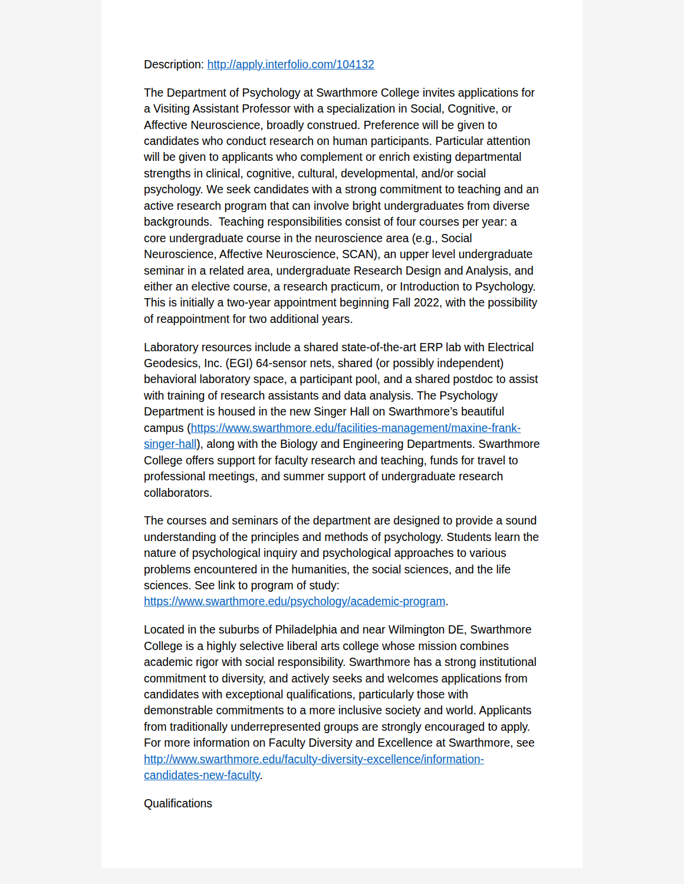Description: http://apply.interfolio.com/104132
The Department of Psychology at Swarthmore College invites applications for a Visiting Assistant Professor with a specialization in Social, Cognitive, or Affective Neuroscience, broadly construed. Preference will be given to candidates who conduct research on human participants. Particular attention will be given to applicants who complement or enrich existing departmental strengths in clinical, cognitive, cultural, developmental, and/or social psychology. We seek candidates with a strong commitment to teaching and an active research program that can involve bright undergraduates from diverse backgrounds. Teaching responsibilities consist of four courses per year: a core undergraduate course in the neuroscience area (e.g., Social Neuroscience, Affective Neuroscience, SCAN), an upper level undergraduate seminar in a related area, undergraduate Research Design and Analysis, and either an elective course, a research practicum, or Introduction to Psychology. This is initially a two-year appointment beginning Fall 2022, with the possibility of reappointment for two additional years.
Laboratory resources include a shared state-of-the-art ERP lab with Electrical Geodesics, Inc. (EGI) 64-sensor nets, shared (or possibly independent) behavioral laboratory space, a participant pool, and a shared postdoc to assist with training of research assistants and data analysis. The Psychology Department is housed in the new Singer Hall on Swarthmore’s beautiful campus (https://www.swarthmore.edu/facilities-management/maxine-frank-singer-hall), along with the Biology and Engineering Departments. Swarthmore College offers support for faculty research and teaching, funds for travel to professional meetings, and summer support of undergraduate research collaborators.
The courses and seminars of the department are designed to provide a sound understanding of the principles and methods of psychology. Students learn the nature of psychological inquiry and psychological approaches to various problems encountered in the humanities, the social sciences, and the life sciences. See link to program of study: https://www.swarthmore.edu/psychology/academic-program.
Located in the suburbs of Philadelphia and near Wilmington DE, Swarthmore College is a highly selective liberal arts college whose mission combines academic rigor with social responsibility. Swarthmore has a strong institutional commitment to diversity, and actively seeks and welcomes applications from candidates with exceptional qualifications, particularly those with demonstrable commitments to a more inclusive society and world. Applicants from traditionally underrepresented groups are strongly encouraged to apply. For more information on Faculty Diversity and Excellence at Swarthmore, see http://www.swarthmore.edu/faculty-diversity-excellence/information-candidates-new-faculty.
Qualifications